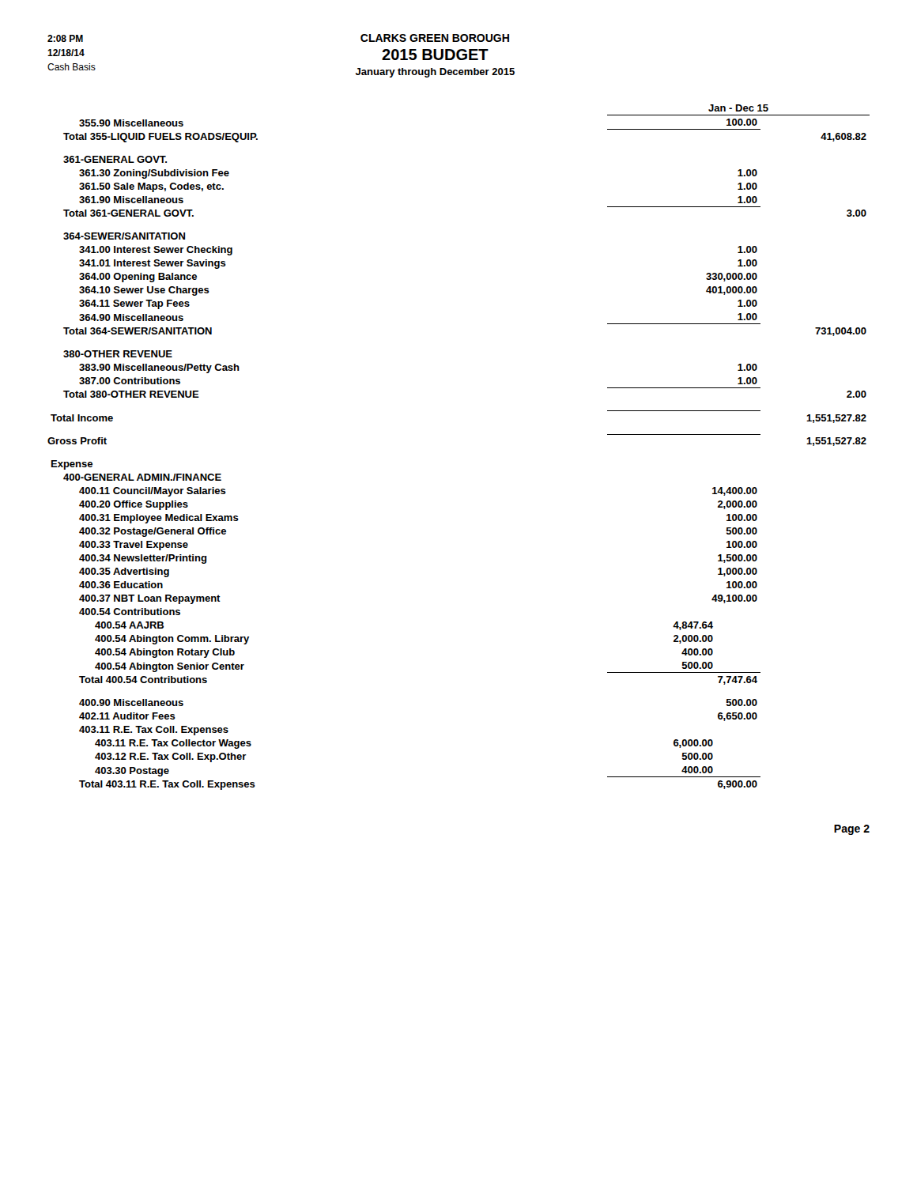2:08 PM
12/18/14
Cash Basis
CLARKS GREEN BOROUGH
2015 BUDGET
January through December 2015
| | Jan - Dec 15 |
| 355.90 Miscellaneous | 100.00 | |
| Total 355-LIQUID FUELS ROADS/EQUIP. | | 41,608.82 |
| 361-GENERAL GOVT. | | |
| 361.30 Zoning/Subdivision Fee | 1.00 | |
| 361.50 Sale Maps, Codes, etc. | 1.00 | |
| 361.90 Miscellaneous | 1.00 | |
| Total 361-GENERAL GOVT. | | 3.00 |
| 364-SEWER/SANITATION | | |
| 341.00 Interest Sewer Checking | 1.00 | |
| 341.01 Interest Sewer Savings | 1.00 | |
| 364.00 Opening Balance | 330,000.00 | |
| 364.10 Sewer Use Charges | 401,000.00 | |
| 364.11 Sewer Tap Fees | 1.00 | |
| 364.90 Miscellaneous | 1.00 | |
| Total 364-SEWER/SANITATION | | 731,004.00 |
| 380-OTHER REVENUE | | |
| 383.90 Miscellaneous/Petty Cash | 1.00 | |
| 387.00 Contributions | 1.00 | |
| Total 380-OTHER REVENUE | | 2.00 |
| Total Income | | 1,551,527.82 |
| Gross Profit | | 1,551,527.82 |
| Expense | | |
| 400-GENERAL ADMIN./FINANCE | | |
| 400.11 Council/Mayor Salaries | 14,400.00 | |
| 400.20 Office Supplies | 2,000.00 | |
| 400.31 Employee Medical Exams | 100.00 | |
| 400.32 Postage/General Office | 500.00 | |
| 400.33 Travel Expense | 100.00 | |
| 400.34 Newsletter/Printing | 1,500.00 | |
| 400.35 Advertising | 1,000.00 | |
| 400.36 Education | 100.00 | |
| 400.37 NBT Loan Repayment | 49,100.00 | |
| 400.54 Contributions | | |
| 400.54 AAJRB | 4,847.64 | |
| 400.54 Abington Comm. Library | 2,000.00 | |
| 400.54 Abington Rotary Club | 400.00 | |
| 400.54 Abington Senior Center | 500.00 | |
| Total 400.54 Contributions | 7,747.64 | |
| 400.90 Miscellaneous | 500.00 | |
| 402.11 Auditor Fees | 6,650.00 | |
| 403.11 R.E. Tax Coll. Expenses | | |
| 403.11 R.E. Tax Collector Wages | 6,000.00 | |
| 403.12 R.E. Tax Coll. Exp.Other | 500.00 | |
| 403.30 Postage | 400.00 | |
| Total 403.11 R.E. Tax Coll. Expenses | 6,900.00 | |
Page 2